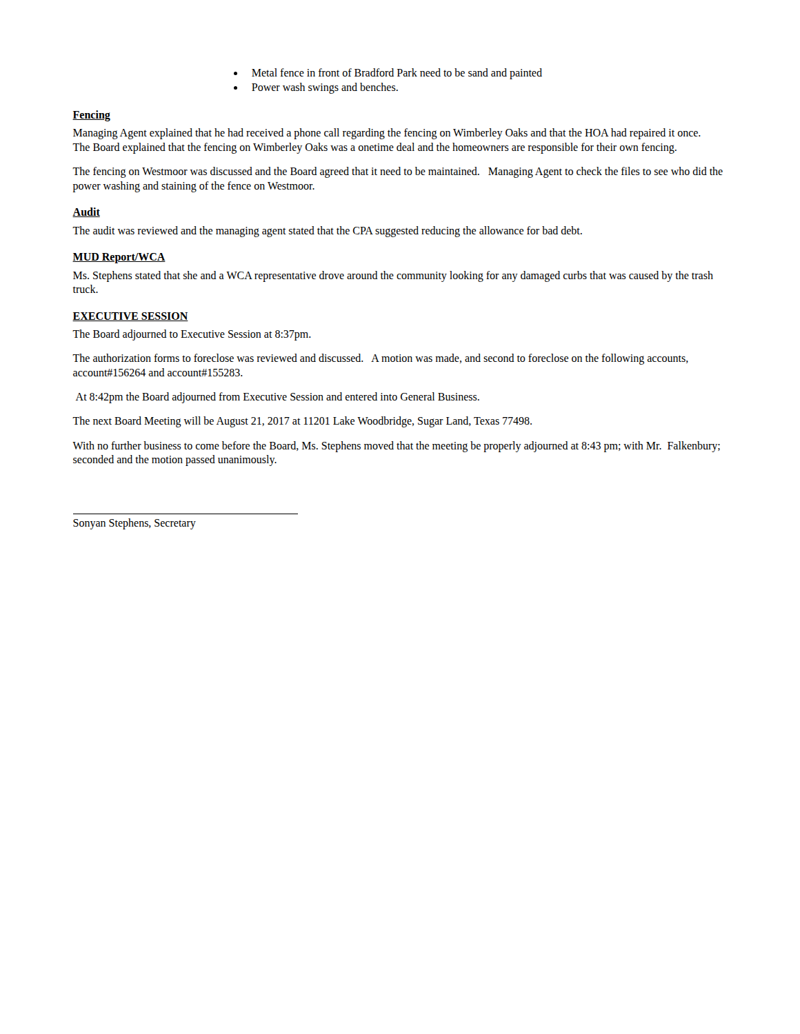Metal fence in front of Bradford Park need to be sand and painted
Power wash swings and benches.
Fencing
Managing Agent explained that he had received a phone call regarding the fencing on Wimberley Oaks and that the HOA had repaired it once. The Board explained that the fencing on Wimberley Oaks was a onetime deal and the homeowners are responsible for their own fencing.
The fencing on Westmoor was discussed and the Board agreed that it need to be maintained. Managing Agent to check the files to see who did the power washing and staining of the fence on Westmoor.
Audit
The audit was reviewed and the managing agent stated that the CPA suggested reducing the allowance for bad debt.
MUD Report/WCA
Ms. Stephens stated that she and a WCA representative drove around the community looking for any damaged curbs that was caused by the trash truck.
EXECUTIVE SESSION
The Board adjourned to Executive Session at 8:37pm.
The authorization forms to foreclose was reviewed and discussed. A motion was made, and second to foreclose on the following accounts, account#156264 and account#155283.
At 8:42pm the Board adjourned from Executive Session and entered into General Business.
The next Board Meeting will be August 21, 2017 at 11201 Lake Woodbridge, Sugar Land, Texas 77498.
With no further business to come before the Board, Ms. Stephens moved that the meeting be properly adjourned at 8:43 pm; with Mr. Falkenbury; seconded and the motion passed unanimously.
Sonyan Stephens, Secretary